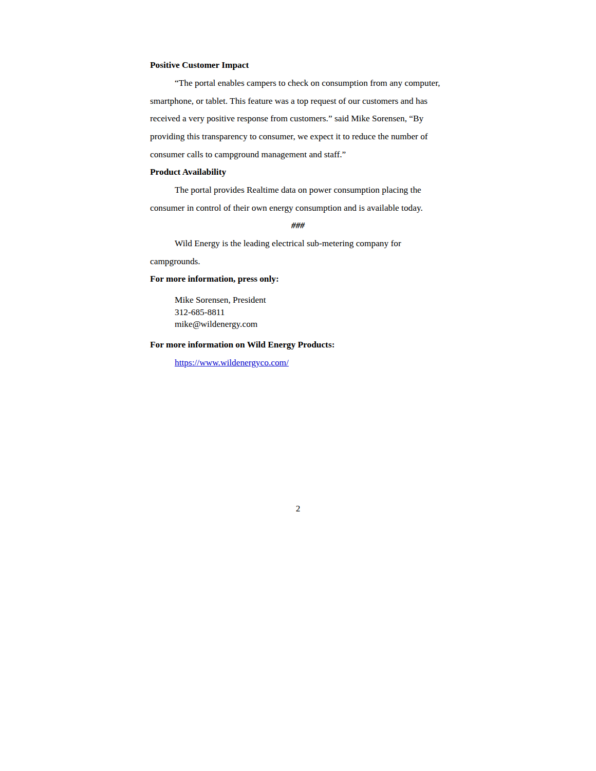Positive Customer Impact
“The portal enables campers to check on consumption from any computer, smartphone, or tablet. This feature was a top request of our customers and has received a very positive response from customers.” said Mike Sorensen, “By providing this transparency to consumer, we expect it to reduce the number of consumer calls to campground management and staff.”
Product Availability
The portal provides Realtime data on power consumption placing the consumer in control of their own energy consumption and is available today.
###
Wild Energy is the leading electrical sub-metering company for campgrounds.
For more information, press only:
Mike Sorensen, President
312-685-8811
mike@wildenergy.com
For more information on Wild Energy Products:
https://www.wildenergyco.com/
2